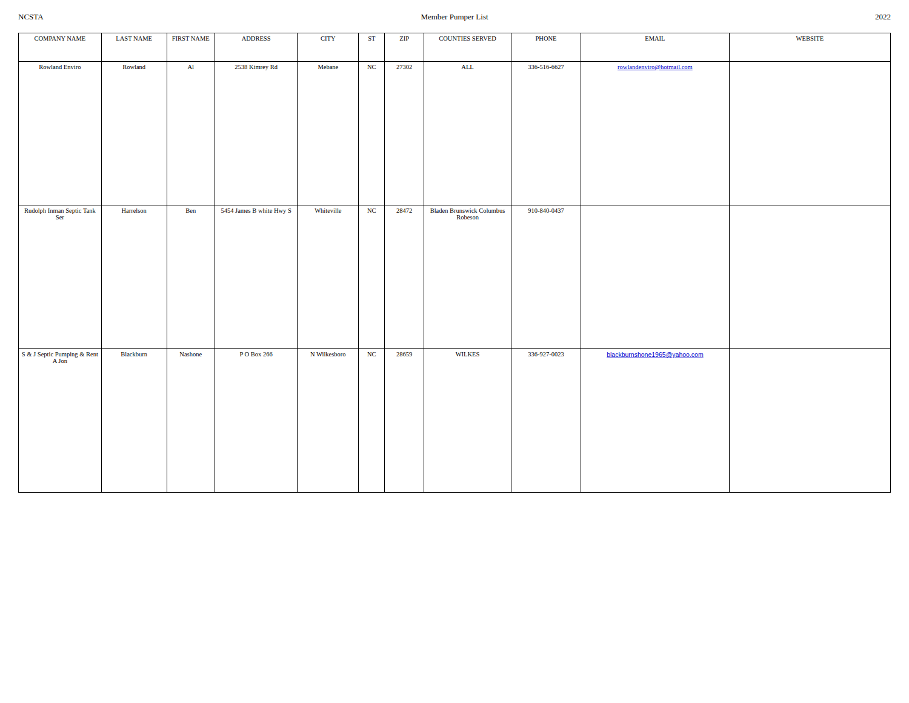NCSTA
Member Pumper List
2022
| COMPANY NAME | LAST NAME | FIRST NAME | ADDRESS | CITY | ST | ZIP | COUNTIES SERVED | PHONE | EMAIL | WEBSITE |
| --- | --- | --- | --- | --- | --- | --- | --- | --- | --- | --- |
| Rowland Enviro | Rowland | Al | 2538 Kimrey Rd | Mebane | NC | 27302 | ALL | 336-516-6627 | rowlandenviro@hotmail.com | |
| Rudolph Inman Septic Tank Ser | Harrelson | Ben | 5454 James B white Hwy S | Whiteville | NC | 28472 | Bladen Brunswick Columbus Robeson | 910-840-0437 | | |
| S & J Septic Pumping & Rent A Jon | Blackburn | Nashone | P O Box 266 | N Wilkesboro | NC | 28659 | WILKES | 336-927-0023 | blackburnshone1965@yahoo.com | |